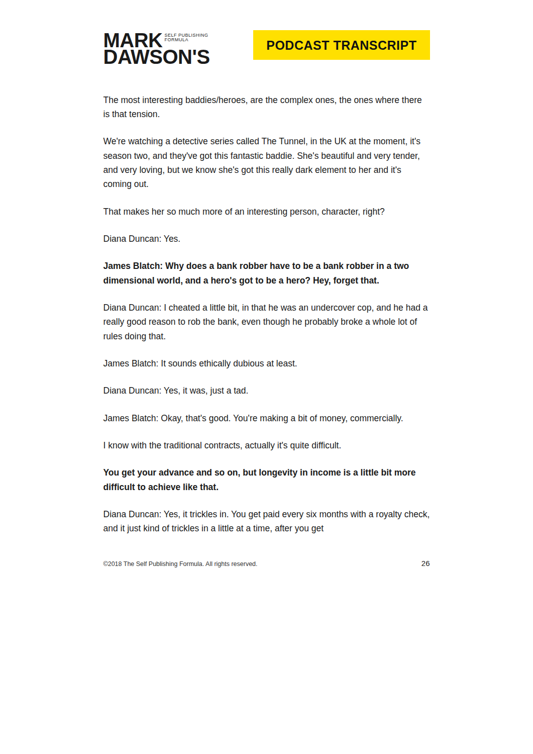MarkSELF PUBLISHING FORMULA Dawson's
Podcast Transcript
The most interesting baddies/heroes, are the complex ones, the ones where there is that tension.
We're watching a detective series called The Tunnel, in the UK at the moment, it's season two, and they've got this fantastic baddie. She's beautiful and very tender, and very loving, but we know she's got this really dark element to her and it's coming out.
That makes her so much more of an interesting person, character, right?
Diana Duncan: Yes.
James Blatch: Why does a bank robber have to be a bank robber in a two dimensional world, and a hero's got to be a hero? Hey, forget that.
Diana Duncan: I cheated a little bit, in that he was an undercover cop, and he had a really good reason to rob the bank, even though he probably broke a whole lot of rules doing that.
James Blatch: It sounds ethically dubious at least.
Diana Duncan: Yes, it was, just a tad.
James Blatch: Okay, that's good. You're making a bit of money, commercially.
I know with the traditional contracts, actually it's quite difficult.
You get your advance and so on, but longevity in income is a little bit more difficult to achieve like that.
Diana Duncan: Yes, it trickles in. You get paid every six months with a royalty check, and it just kind of trickles in a little at a time, after you get
©2018 The Self Publishing Formula. All rights reserved.
26